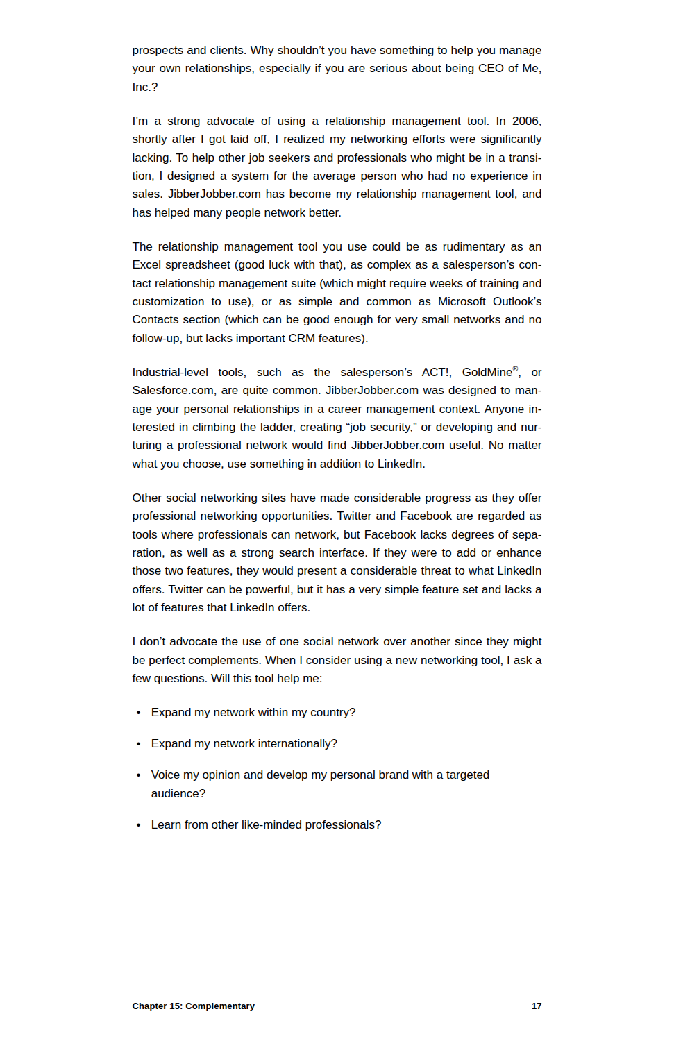prospects and clients. Why shouldn’t you have something to help you manage your own relationships, especially if you are serious about being CEO of Me, Inc.?
I’m a strong advocate of using a relationship management tool. In 2006, shortly after I got laid off, I realized my networking efforts were significantly lacking. To help other job seekers and professionals who might be in a transition, I designed a system for the average person who had no experience in sales. JibberJobber.com has become my relationship management tool, and has helped many people network better.
The relationship management tool you use could be as rudimentary as an Excel spreadsheet (good luck with that), as complex as a salesperson’s contact relationship management suite (which might require weeks of training and customization to use), or as simple and common as Microsoft Outlook’s Contacts section (which can be good enough for very small networks and no follow-up, but lacks important CRM features).
Industrial-level tools, such as the salesperson’s ACT!, GoldMine®, or Salesforce.com, are quite common. JibberJobber.com was designed to manage your personal relationships in a career management context. Anyone interested in climbing the ladder, creating “job security,” or developing and nurturing a professional network would find JibberJobber.com useful. No matter what you choose, use something in addition to LinkedIn.
Other social networking sites have made considerable progress as they offer professional networking opportunities. Twitter and Facebook are regarded as tools where professionals can network, but Facebook lacks degrees of separation, as well as a strong search interface. If they were to add or enhance those two features, they would present a considerable threat to what LinkedIn offers. Twitter can be powerful, but it has a very simple feature set and lacks a lot of features that LinkedIn offers.
I don’t advocate the use of one social network over another since they might be perfect complements. When I consider using a new networking tool, I ask a few questions. Will this tool help me:
Expand my network within my country?
Expand my network internationally?
Voice my opinion and develop my personal brand with a targeted audience?
Learn from other like-minded professionals?
Chapter 15: Complementary 17